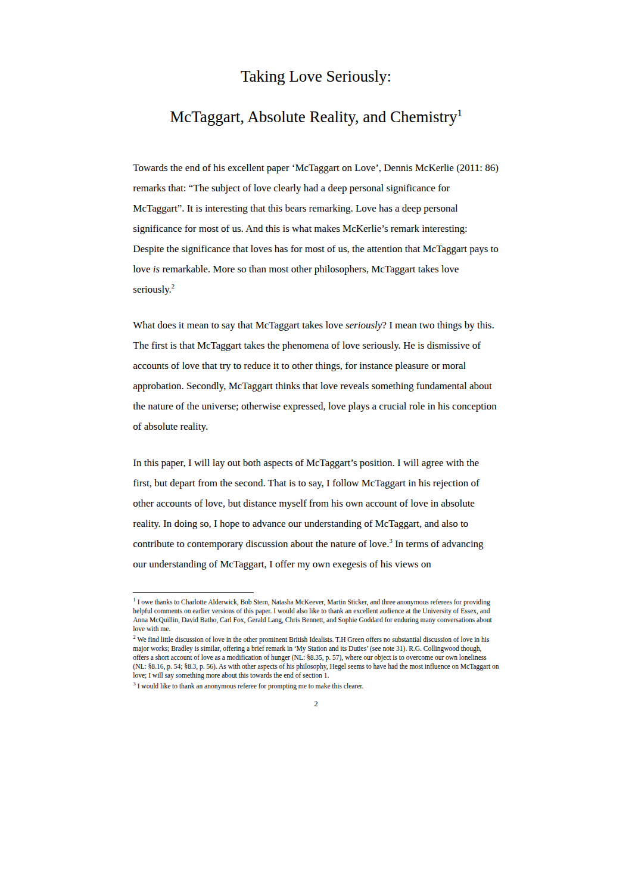Taking Love Seriously: McTaggart, Absolute Reality, and Chemistry1
Towards the end of his excellent paper ‘McTaggart on Love’, Dennis McKerlie (2011: 86) remarks that: “The subject of love clearly had a deep personal significance for McTaggart”. It is interesting that this bears remarking. Love has a deep personal significance for most of us. And this is what makes McKerlie’s remark interesting: Despite the significance that loves has for most of us, the attention that McTaggart pays to love is remarkable. More so than most other philosophers, McTaggart takes love seriously.2
What does it mean to say that McTaggart takes love seriously? I mean two things by this. The first is that McTaggart takes the phenomena of love seriously. He is dismissive of accounts of love that try to reduce it to other things, for instance pleasure or moral approbation. Secondly, McTaggart thinks that love reveals something fundamental about the nature of the universe; otherwise expressed, love plays a crucial role in his conception of absolute reality.
In this paper, I will lay out both aspects of McTaggart’s position. I will agree with the first, but depart from the second. That is to say, I follow McTaggart in his rejection of other accounts of love, but distance myself from his own account of love in absolute reality. In doing so, I hope to advance our understanding of McTaggart, and also to contribute to contemporary discussion about the nature of love.3 In terms of advancing our understanding of McTaggart, I offer my own exegesis of his views on
1 I owe thanks to Charlotte Alderwick, Bob Stern, Natasha McKeever, Martin Sticker, and three anonymous referees for providing helpful comments on earlier versions of this paper. I would also like to thank an excellent audience at the University of Essex, and Anna McQuillin, David Batho, Carl Fox, Gerald Lang, Chris Bennett, and Sophie Goddard for enduring many conversations about love with me.
2 We find little discussion of love in the other prominent British Idealists. T.H Green offers no substantial discussion of love in his major works; Bradley is similar, offering a brief remark in ‘My Station and its Duties’ (see note 31). R.G. Collingwood though, offers a short account of love as a modification of hunger (NL: §8.35, p. 57), where our object is to overcome our own loneliness (NL: §8.16, p. 54; §8.3, p. 56). As with other aspects of his philosophy, Hegel seems to have had the most influence on McTaggart on love; I will say something more about this towards the end of section 1.
3 I would like to thank an anonymous referee for prompting me to make this clearer.
2